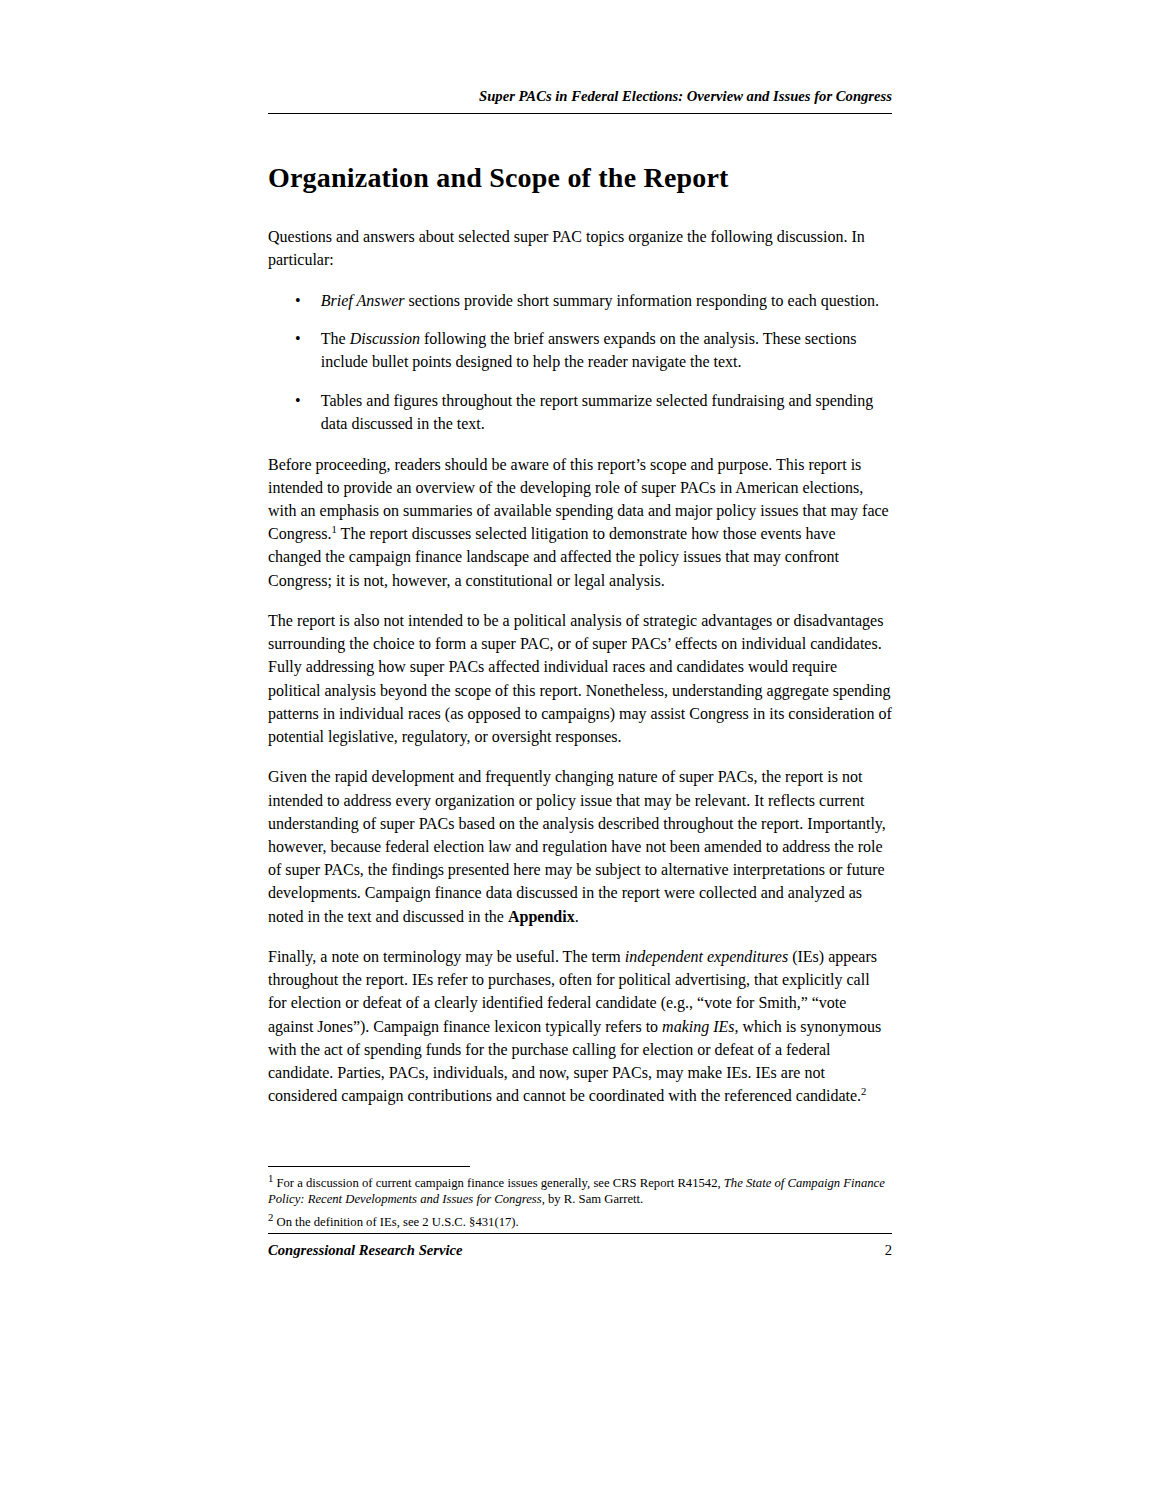Super PACs in Federal Elections: Overview and Issues for Congress
Organization and Scope of the Report
Questions and answers about selected super PAC topics organize the following discussion. In particular:
Brief Answer sections provide short summary information responding to each question.
The Discussion following the brief answers expands on the analysis. These sections include bullet points designed to help the reader navigate the text.
Tables and figures throughout the report summarize selected fundraising and spending data discussed in the text.
Before proceeding, readers should be aware of this report’s scope and purpose. This report is intended to provide an overview of the developing role of super PACs in American elections, with an emphasis on summaries of available spending data and major policy issues that may face Congress.1 The report discusses selected litigation to demonstrate how those events have changed the campaign finance landscape and affected the policy issues that may confront Congress; it is not, however, a constitutional or legal analysis.
The report is also not intended to be a political analysis of strategic advantages or disadvantages surrounding the choice to form a super PAC, or of super PACs’ effects on individual candidates. Fully addressing how super PACs affected individual races and candidates would require political analysis beyond the scope of this report. Nonetheless, understanding aggregate spending patterns in individual races (as opposed to campaigns) may assist Congress in its consideration of potential legislative, regulatory, or oversight responses.
Given the rapid development and frequently changing nature of super PACs, the report is not intended to address every organization or policy issue that may be relevant. It reflects current understanding of super PACs based on the analysis described throughout the report. Importantly, however, because federal election law and regulation have not been amended to address the role of super PACs, the findings presented here may be subject to alternative interpretations or future developments. Campaign finance data discussed in the report were collected and analyzed as noted in the text and discussed in the Appendix.
Finally, a note on terminology may be useful. The term independent expenditures (IEs) appears throughout the report. IEs refer to purchases, often for political advertising, that explicitly call for election or defeat of a clearly identified federal candidate (e.g., “vote for Smith,” “vote against Jones”). Campaign finance lexicon typically refers to making IEs, which is synonymous with the act of spending funds for the purchase calling for election or defeat of a federal candidate. Parties, PACs, individuals, and now, super PACs, may make IEs. IEs are not considered campaign contributions and cannot be coordinated with the referenced candidate.2
1 For a discussion of current campaign finance issues generally, see CRS Report R41542, The State of Campaign Finance Policy: Recent Developments and Issues for Congress, by R. Sam Garrett.
2 On the definition of IEs, see 2 U.S.C. §431(17).
Congressional Research Service 2